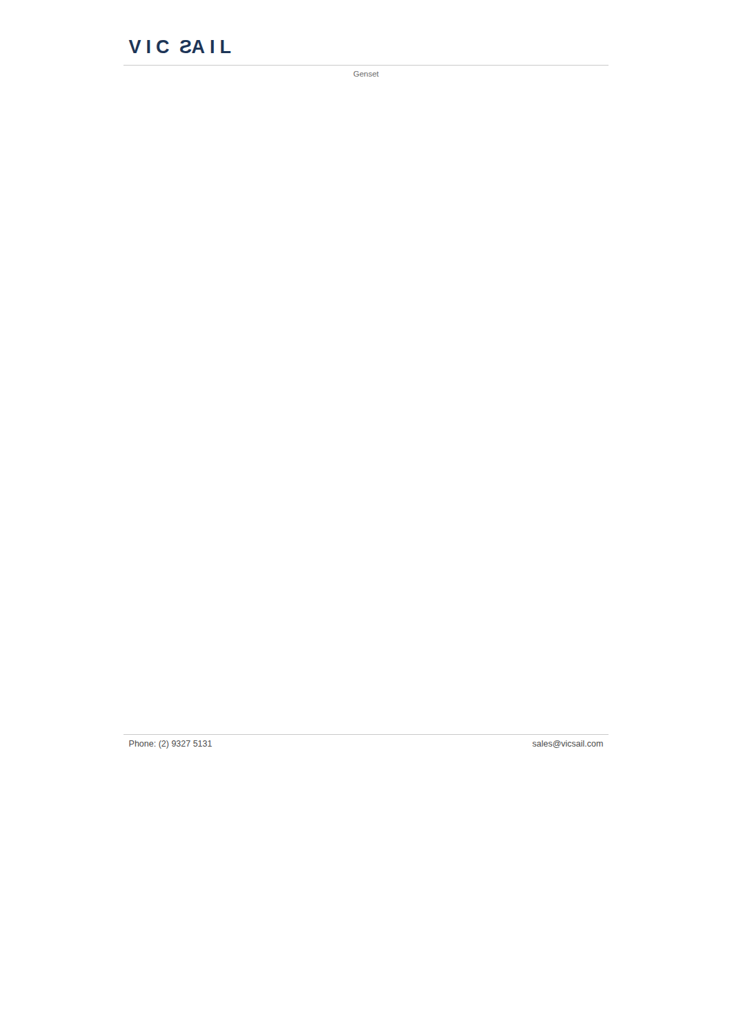VICSAIL
Genset
Phone: (2) 9327 5131 sales@vicsail.com